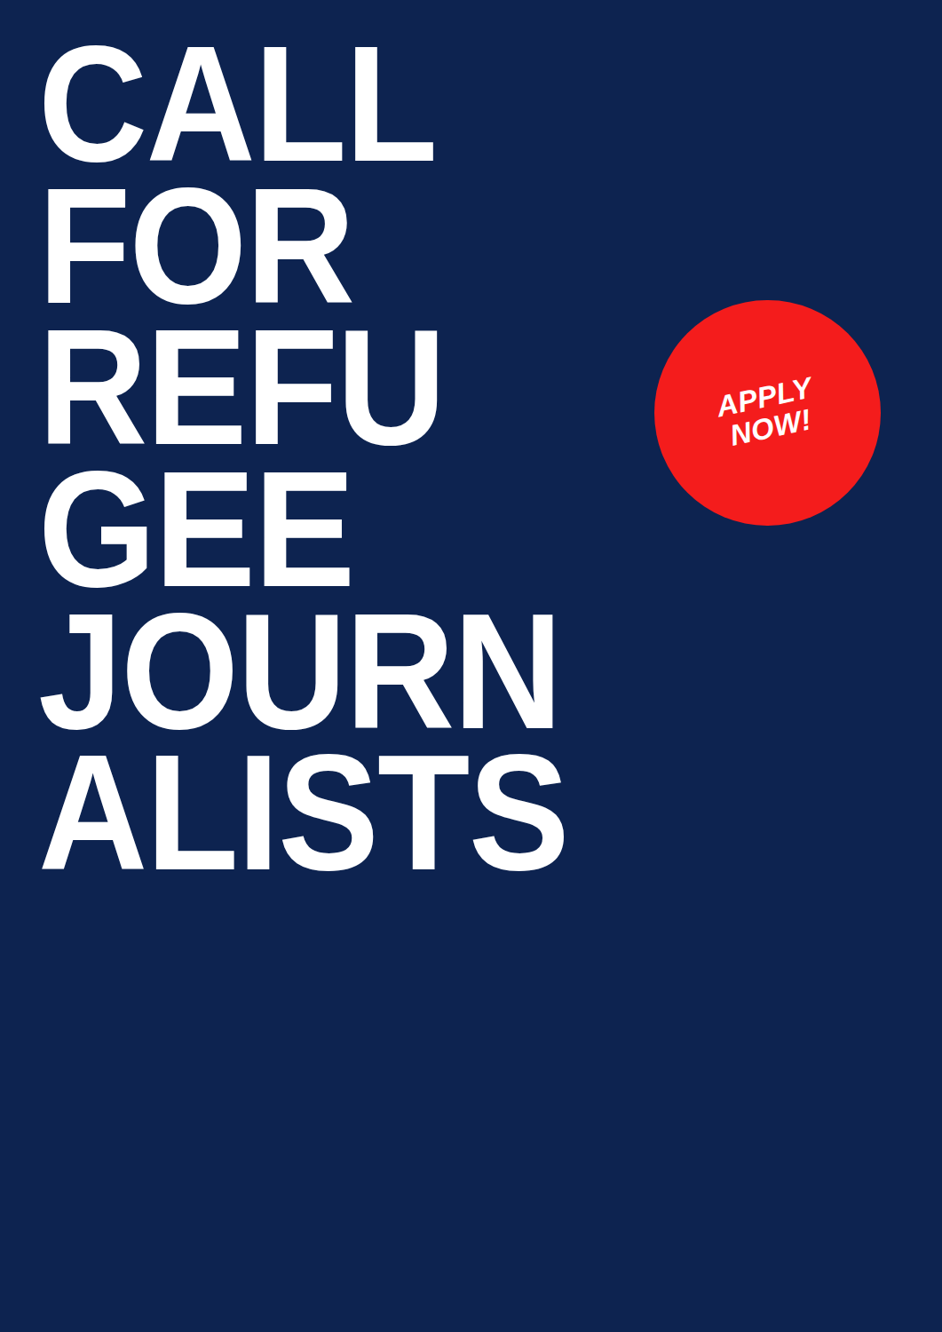Call For Refu Gee Journ Alists
Apply
Now!